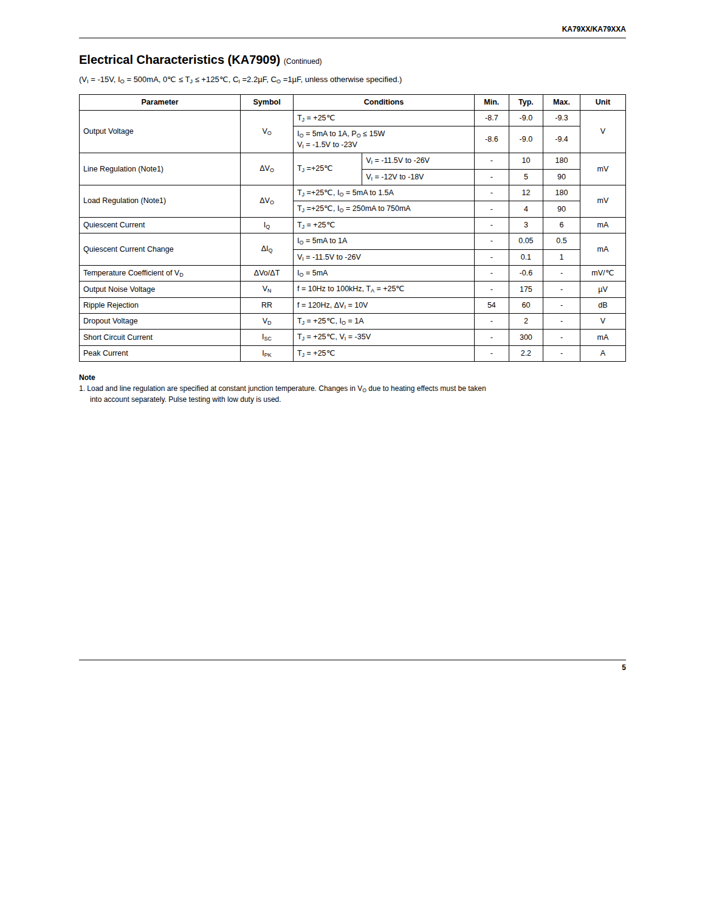KA79XX/KA79XXA
Electrical Characteristics (KA7909) (Continued)
(VI = -15V, IO = 500mA, 0℃ ≤ TJ ≤ +125℃, CI =2.2µF, CO =1µF, unless otherwise specified.)
| Parameter | Symbol | Conditions | Min. | Typ. | Max. | Unit |
| --- | --- | --- | --- | --- | --- | --- |
| Output Voltage | V O | T J = +25℃ | -8.7 | -9.0 | -9.3 | V |
| I O = 5mA to 1A, P O ≤ 15W V I = -1.5V to -23V | -8.6 | -9.0 | -9.4 |
| Line Regulation (Note1) | ΔV O | T J =+25℃ | V I = -11.5V to -26V | - | 10 | 180 | mV |
| V I = -12V to -18V | - | 5 | 90 |
| Load Regulation (Note1) | ΔV O | T J =+25℃, I O = 5mA to 1.5A | - | 12 | 180 | mV |
| T J =+25℃, I O = 250mA to 750mA | - | 4 | 90 |
| Quiescent Current | I Q | T J = +25℃ | - | 3 | 6 | mA |
| Quiescent Current Change | ΔI Q | I O = 5mA to 1A | - | 0.05 | 0.5 | mA |
| V I = -11.5V to -26V | - | 0.1 | 1 |
| Temperature Coefficient of V D | ΔVo/ΔT | I O = 5mA | - | -0.6 | - | mV/℃ |
| Output Noise Voltage | V N | f = 10Hz to 100kHz, T A = +25℃ | - | 175 | - | µV |
| Ripple Rejection | RR | f = 120Hz, ΔV I = 10V | 54 | 60 | - | dB |
| Dropout Voltage | V D | T J = +25℃, I O = 1A | - | 2 | - | V |
| Short Circuit Current | I SC | T J = +25℃, V I = -35V | - | 300 | - | mA |
| Peak Current | I PK | T J = +25℃ | - | 2.2 | - | A |
Note
1. Load and line regulation are specified at constant junction temperature. Changes in VO due to heating effects must be taken into account separately. Pulse testing with low duty is used.
5